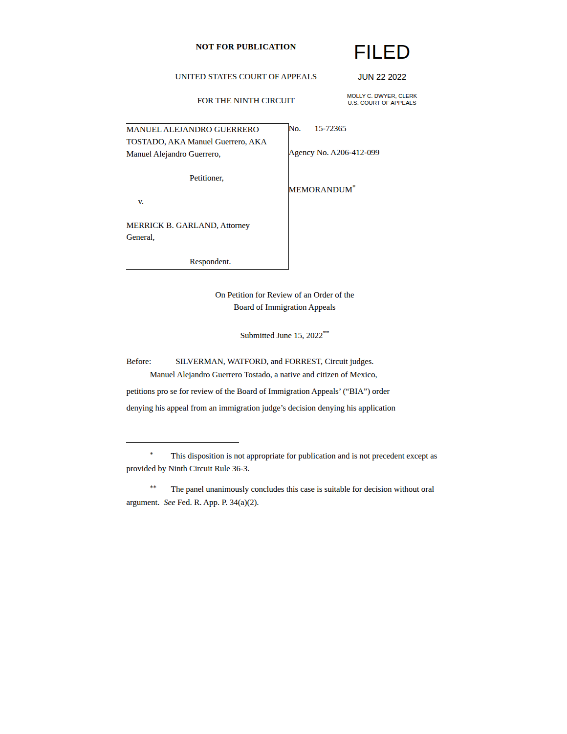FILED
JUN 22 2022
MOLLY C. DWYER, CLERK
U.S. COURT OF APPEALS
NOT FOR PUBLICATION
UNITED STATES COURT OF APPEALS
FOR THE NINTH CIRCUIT
| MANUEL ALEJANDRO GUERRERO TOSTADO, AKA Manuel Guerrero, AKA Manuel Alejandro Guerrero, Petitioner, v. MERRICK B. GARLAND, Attorney General, Respondent. | No. 15-72365 Agency No. A206-412-099 MEMORANDUM * |
On Petition for Review of an Order of the
Board of Immigration Appeals
Submitted June 15, 2022**
Before: SILVERMAN, WATFORD, and FORREST, Circuit judges.
Manuel Alejandro Guerrero Tostado, a native and citizen of Mexico,
petitions pro se for review of the Board of Immigration Appeals’ (“BIA”) order
denying his appeal from an immigration judge’s decision denying his application
*This disposition is not appropriate for publication and is not precedent except as provided by Ninth Circuit Rule 36-3.
**The panel unanimously concludes this case is suitable for decision without oral argument. See Fed. R. App. P. 34(a)(2).